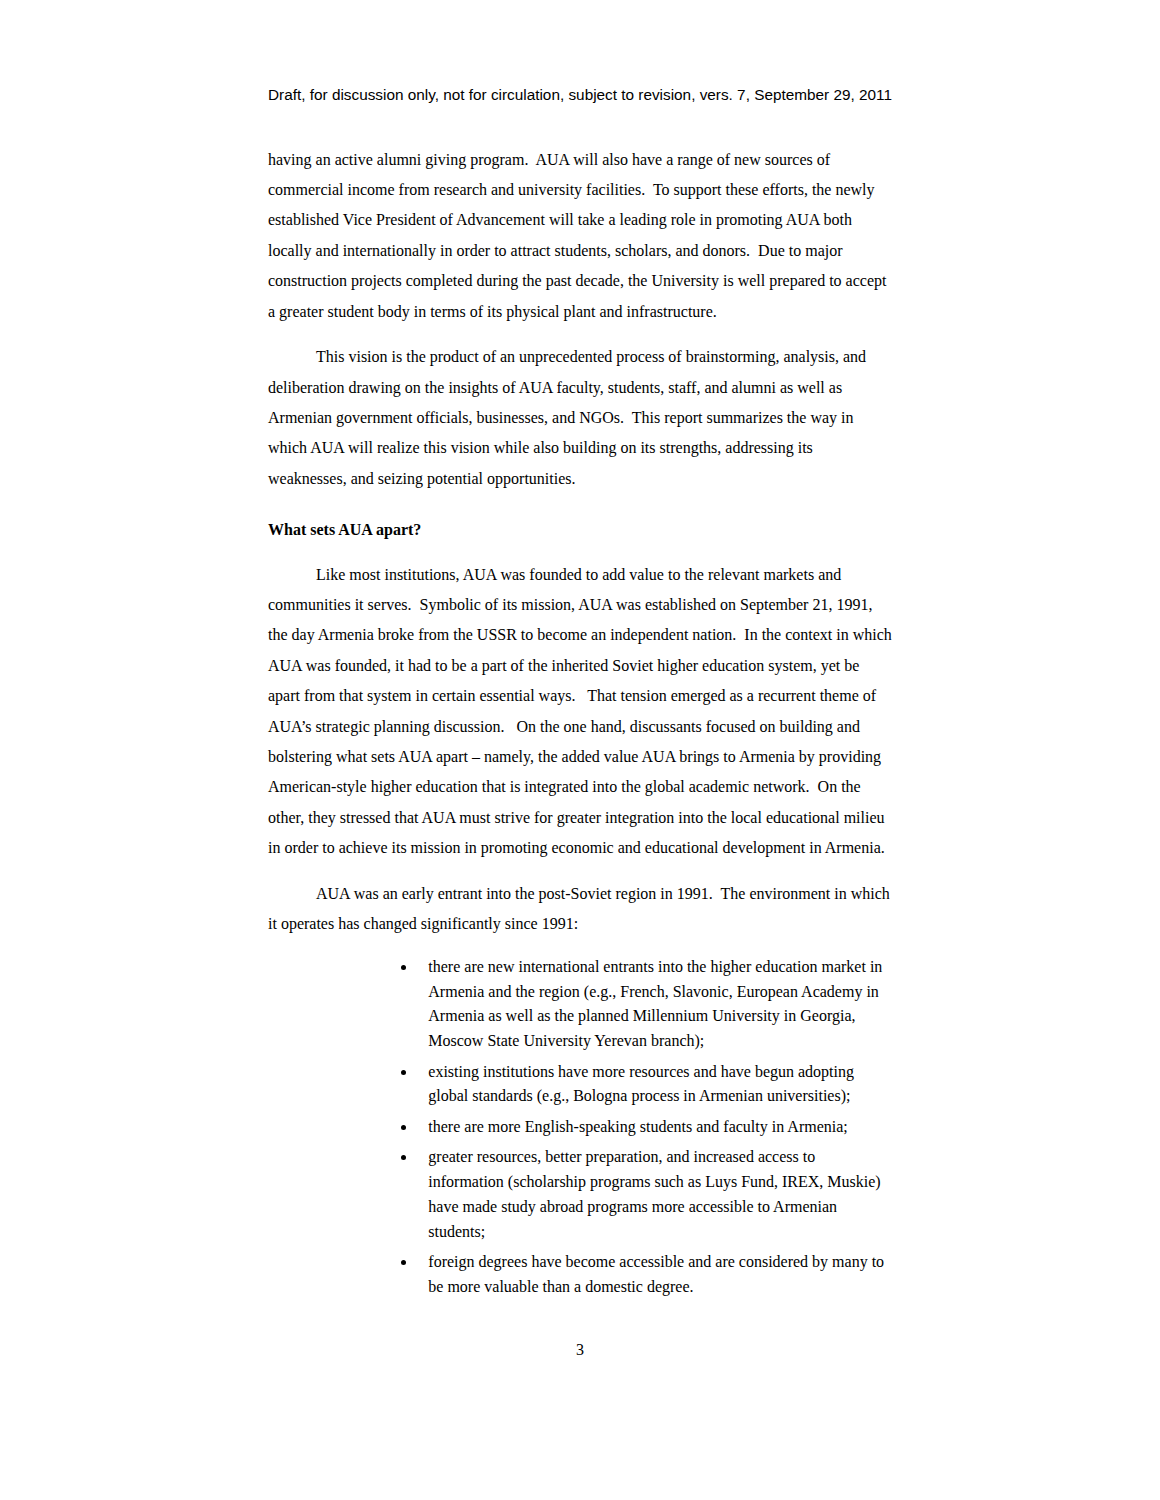Draft, for discussion only, not for circulation, subject to revision, vers. 7, September 29, 2011
having an active alumni giving program. AUA will also have a range of new sources of commercial income from research and university facilities. To support these efforts, the newly established Vice President of Advancement will take a leading role in promoting AUA both locally and internationally in order to attract students, scholars, and donors. Due to major construction projects completed during the past decade, the University is well prepared to accept a greater student body in terms of its physical plant and infrastructure.
This vision is the product of an unprecedented process of brainstorming, analysis, and deliberation drawing on the insights of AUA faculty, students, staff, and alumni as well as Armenian government officials, businesses, and NGOs. This report summarizes the way in which AUA will realize this vision while also building on its strengths, addressing its weaknesses, and seizing potential opportunities.
What sets AUA apart?
Like most institutions, AUA was founded to add value to the relevant markets and communities it serves. Symbolic of its mission, AUA was established on September 21, 1991, the day Armenia broke from the USSR to become an independent nation. In the context in which AUA was founded, it had to be a part of the inherited Soviet higher education system, yet be apart from that system in certain essential ways. That tension emerged as a recurrent theme of AUA’s strategic planning discussion. On the one hand, discussants focused on building and bolstering what sets AUA apart – namely, the added value AUA brings to Armenia by providing American-style higher education that is integrated into the global academic network. On the other, they stressed that AUA must strive for greater integration into the local educational milieu in order to achieve its mission in promoting economic and educational development in Armenia.
AUA was an early entrant into the post-Soviet region in 1991. The environment in which it operates has changed significantly since 1991:
there are new international entrants into the higher education market in Armenia and the region (e.g., French, Slavonic, European Academy in Armenia as well as the planned Millennium University in Georgia, Moscow State University Yerevan branch);
existing institutions have more resources and have begun adopting global standards (e.g., Bologna process in Armenian universities);
there are more English-speaking students and faculty in Armenia;
greater resources, better preparation, and increased access to information (scholarship programs such as Luys Fund, IREX, Muskie) have made study abroad programs more accessible to Armenian students;
foreign degrees have become accessible and are considered by many to be more valuable than a domestic degree.
3